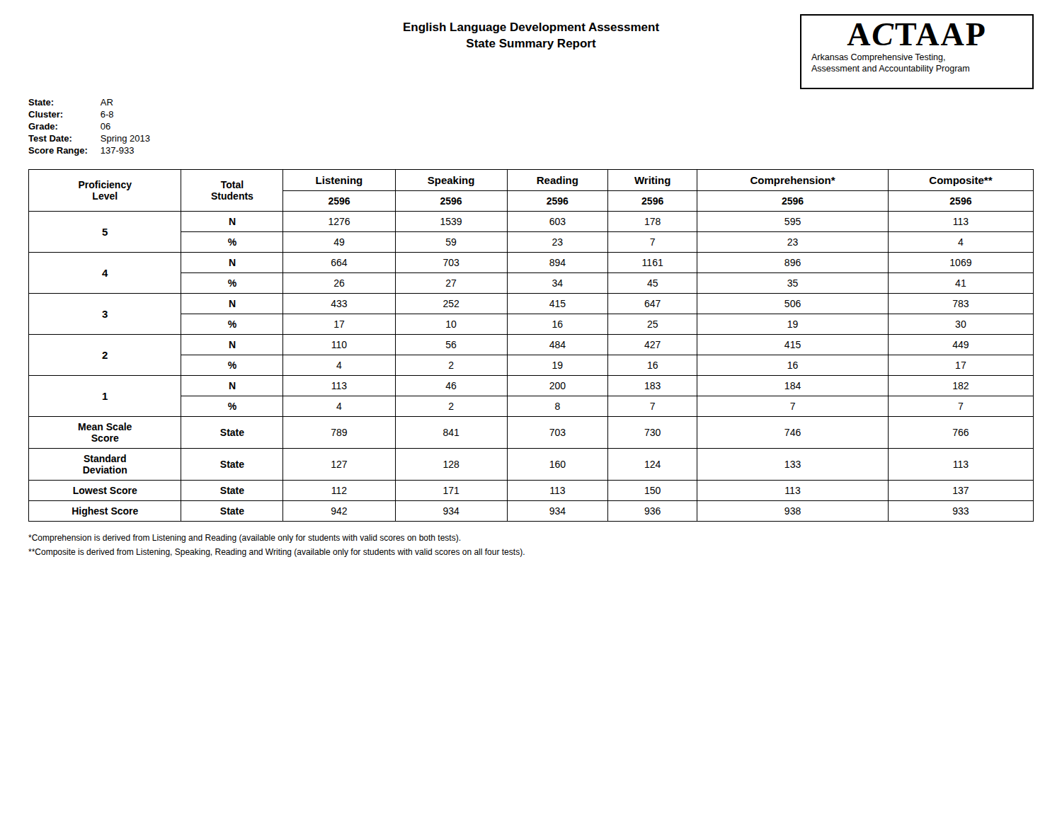English Language Development Assessment
State Summary Report
ACTAAP
Arkansas Comprehensive Testing,
Assessment and Accountability Program
| State: | AR |
| Cluster: | 6-8 |
| Grade: | 06 |
| Test Date: | Spring 2013 |
| Score Range: | 137-933 |
| Proficiency Level | Total Students | Listening | Speaking | Reading | Writing | Comprehension* | Composite** |
| --- | --- | --- | --- | --- | --- | --- | --- |
| 2596 | 2596 | 2596 | 2596 | 2596 | 2596 |
| 5 | N | 1276 | 1539 | 603 | 178 | 595 | 113 |
| % | 49 | 59 | 23 | 7 | 23 | 4 |
| 4 | N | 664 | 703 | 894 | 1161 | 896 | 1069 |
| % | 26 | 27 | 34 | 45 | 35 | 41 |
| 3 | N | 433 | 252 | 415 | 647 | 506 | 783 |
| % | 17 | 10 | 16 | 25 | 19 | 30 |
| 2 | N | 110 | 56 | 484 | 427 | 415 | 449 |
| % | 4 | 2 | 19 | 16 | 16 | 17 |
| 1 | N | 113 | 46 | 200 | 183 | 184 | 182 |
| % | 4 | 2 | 8 | 7 | 7 | 7 |
| Mean Scale Score | State | 789 | 841 | 703 | 730 | 746 | 766 |
| Standard Deviation | State | 127 | 128 | 160 | 124 | 133 | 113 |
| Lowest Score | State | 112 | 171 | 113 | 150 | 113 | 137 |
| Highest Score | State | 942 | 934 | 934 | 936 | 938 | 933 |
*Comprehension is derived from Listening and Reading (available only for students with valid scores on both tests).
**Composite is derived from Listening, Speaking, Reading and Writing (available only for students with valid scores on all four tests).